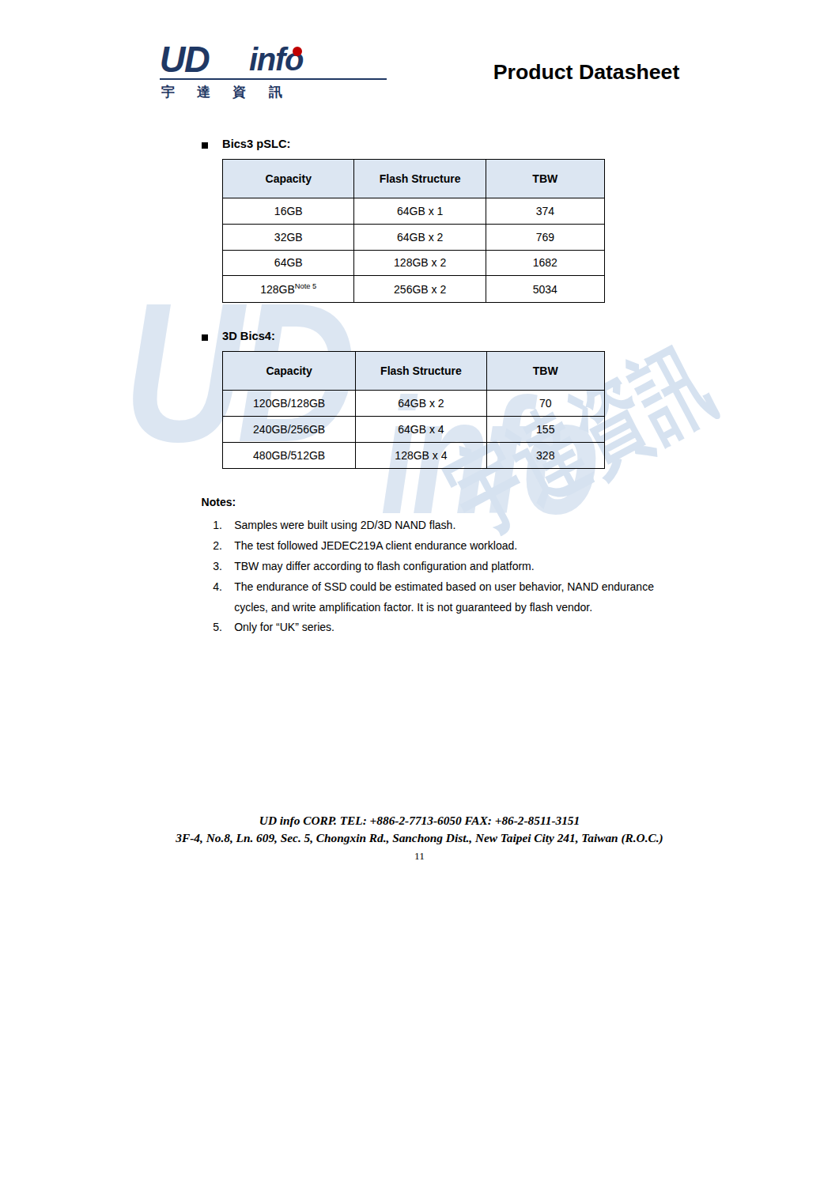UD
info
宇達資訊
UD
info
宇達資訊
Product Datasheet
Bics3 pSLC:
| Capacity | Flash Structure | TBW |
| --- | --- | --- |
| 16GB | 64GB x 1 | 374 |
| 32GB | 64GB x 2 | 769 |
| 64GB | 128GB x 2 | 1682 |
| 128GB Note 5 | 256GB x 2 | 5034 |
3D Bics4:
| Capacity | Flash Structure | TBW |
| --- | --- | --- |
| 120GB/128GB | 64GB x 2 | 70 |
| 240GB/256GB | 64GB x 4 | 155 |
| 480GB/512GB | 128GB x 4 | 328 |
Notes:
Samples were built using 2D/3D NAND flash.
The test followed JEDEC219A client endurance workload.
TBW may differ according to flash configuration and platform.
The endurance of SSD could be estimated based on user behavior, NAND endurance cycles, and write amplification factor. It is not guaranteed by flash vendor.
Only for “UK” series.
UD info CORP. TEL: +886-2-7713-6050 FAX: +86-2-8511-3151
3F-4, No.8, Ln. 609, Sec. 5, Chongxin Rd., Sanchong Dist., New Taipei City 241, Taiwan (R.O.C.)
11